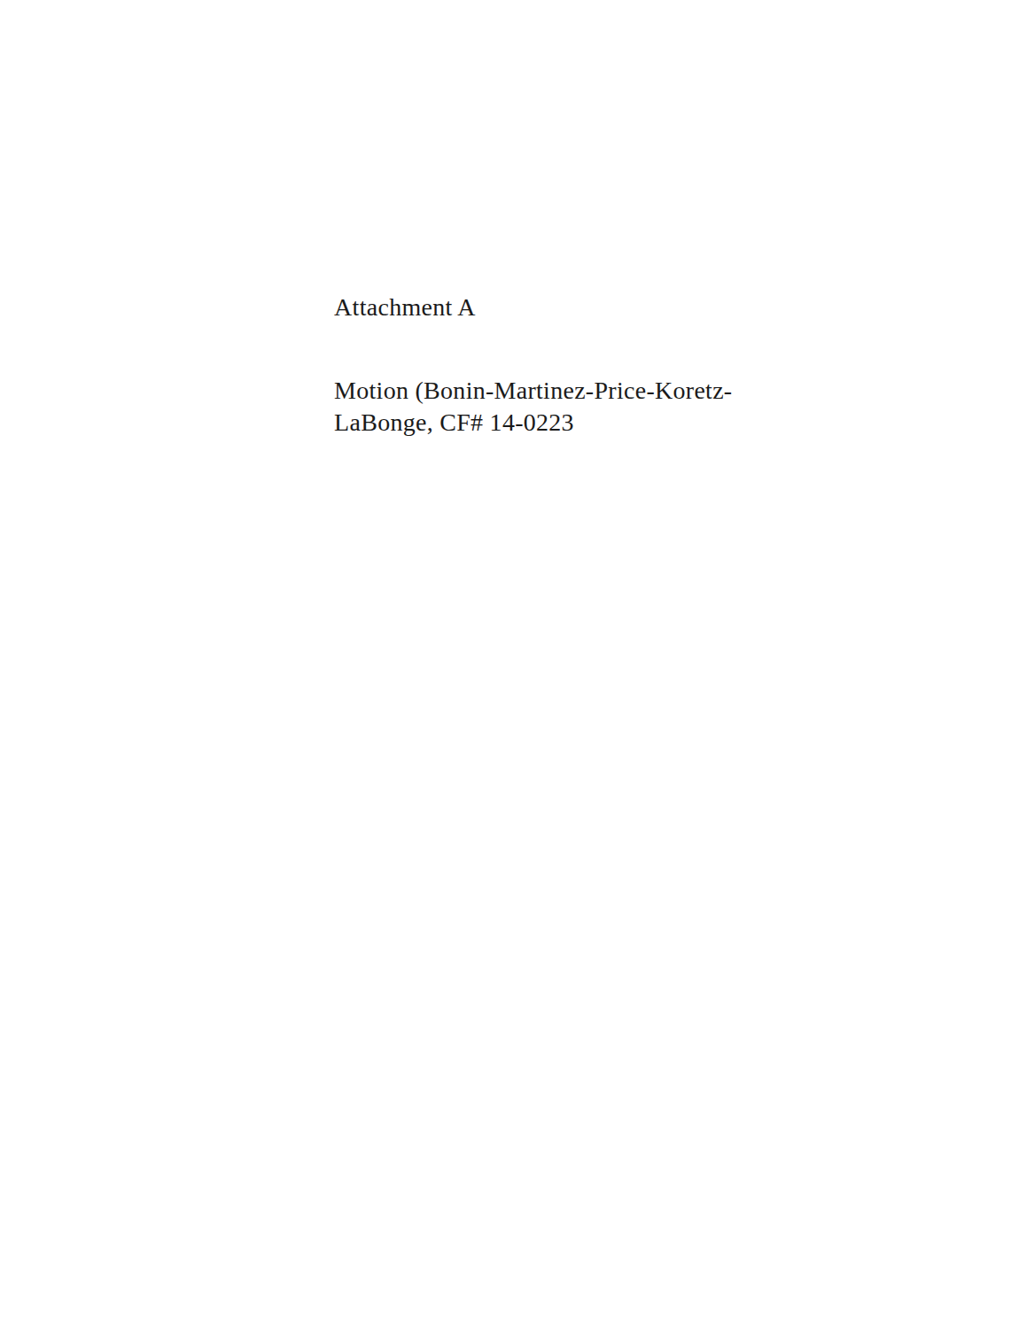Attachment A
Motion (Bonin-Martinez-Price-Koretz-LaBonge, CF# 14-0223